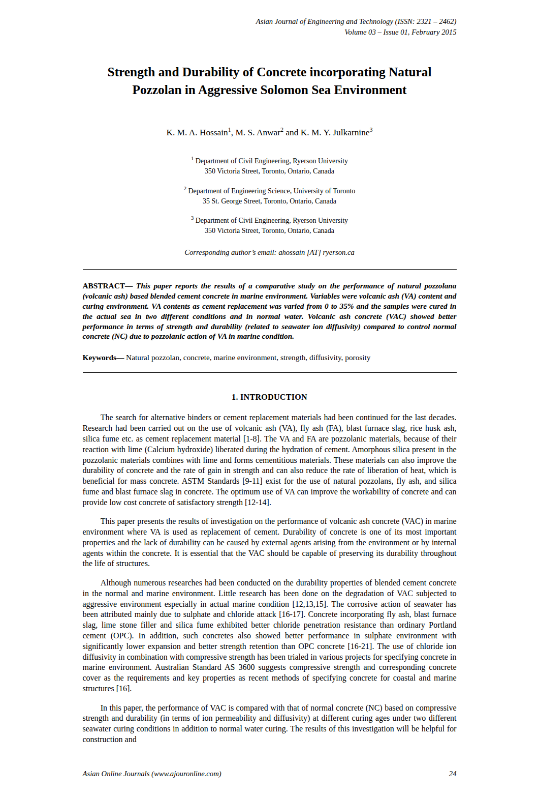Asian Journal of Engineering and Technology (ISSN: 2321 – 2462)
Volume 03 – Issue 01, February 2015
Strength and Durability of Concrete incorporating Natural Pozzolan in Aggressive Solomon Sea Environment
K. M. A. Hossain1, M. S. Anwar2 and K. M. Y. Julkarnine3
1 Department of Civil Engineering, Ryerson University
350 Victoria Street, Toronto, Ontario, Canada
2 Department of Engineering Science, University of Toronto
35 St. George Street, Toronto, Ontario, Canada
3 Department of Civil Engineering, Ryerson University
350 Victoria Street, Toronto, Ontario, Canada
Corresponding author’s email: ahossain [AT] ryerson.ca
ABSTRACT— This paper reports the results of a comparative study on the performance of natural pozzolana (volcanic ash) based blended cement concrete in marine environment. Variables were volcanic ash (VA) content and curing environment. VA contents as cement replacement was varied from 0 to 35% and the samples were cured in the actual sea in two different conditions and in normal water. Volcanic ash concrete (VAC) showed better performance in terms of strength and durability (related to seawater ion diffusivity) compared to control normal concrete (NC) due to pozzolanic action of VA in marine condition.
Keywords— Natural pozzolan, concrete, marine environment, strength, diffusivity, porosity
1. Introduction
The search for alternative binders or cement replacement materials had been continued for the last decades. Research had been carried out on the use of volcanic ash (VA), fly ash (FA), blast furnace slag, rice husk ash, silica fume etc. as cement replacement material [1-8]. The VA and FA are pozzolanic materials, because of their reaction with lime (Calcium hydroxide) liberated during the hydration of cement. Amorphous silica present in the pozzolanic materials combines with lime and forms cementitious materials. These materials can also improve the durability of concrete and the rate of gain in strength and can also reduce the rate of liberation of heat, which is beneficial for mass concrete. ASTM Standards [9-11] exist for the use of natural pozzolans, fly ash, and silica fume and blast furnace slag in concrete. The optimum use of VA can improve the workability of concrete and can provide low cost concrete of satisfactory strength [12-14].
This paper presents the results of investigation on the performance of volcanic ash concrete (VAC) in marine environment where VA is used as replacement of cement. Durability of concrete is one of its most important properties and the lack of durability can be caused by external agents arising from the environment or by internal agents within the concrete. It is essential that the VAC should be capable of preserving its durability throughout the life of structures.
Although numerous researches had been conducted on the durability properties of blended cement concrete in the normal and marine environment. Little research has been done on the degradation of VAC subjected to aggressive environment especially in actual marine condition [12,13,15]. The corrosive action of seawater has been attributed mainly due to sulphate and chloride attack [16-17]. Concrete incorporating fly ash, blast furnace slag, lime stone filler and silica fume exhibited better chloride penetration resistance than ordinary Portland cement (OPC). In addition, such concretes also showed better performance in sulphate environment with significantly lower expansion and better strength retention than OPC concrete [16-21]. The use of chloride ion diffusivity in combination with compressive strength has been trialed in various projects for specifying concrete in marine environment. Australian Standard AS 3600 suggests compressive strength and corresponding concrete cover as the requirements and key properties as recent methods of specifying concrete for coastal and marine structures [16].
In this paper, the performance of VAC is compared with that of normal concrete (NC) based on compressive strength and durability (in terms of ion permeability and diffusivity) at different curing ages under two different seawater curing conditions in addition to normal water curing. The results of this investigation will be helpful for construction and
Asian Online Journals (www.ajouronline.com) 24